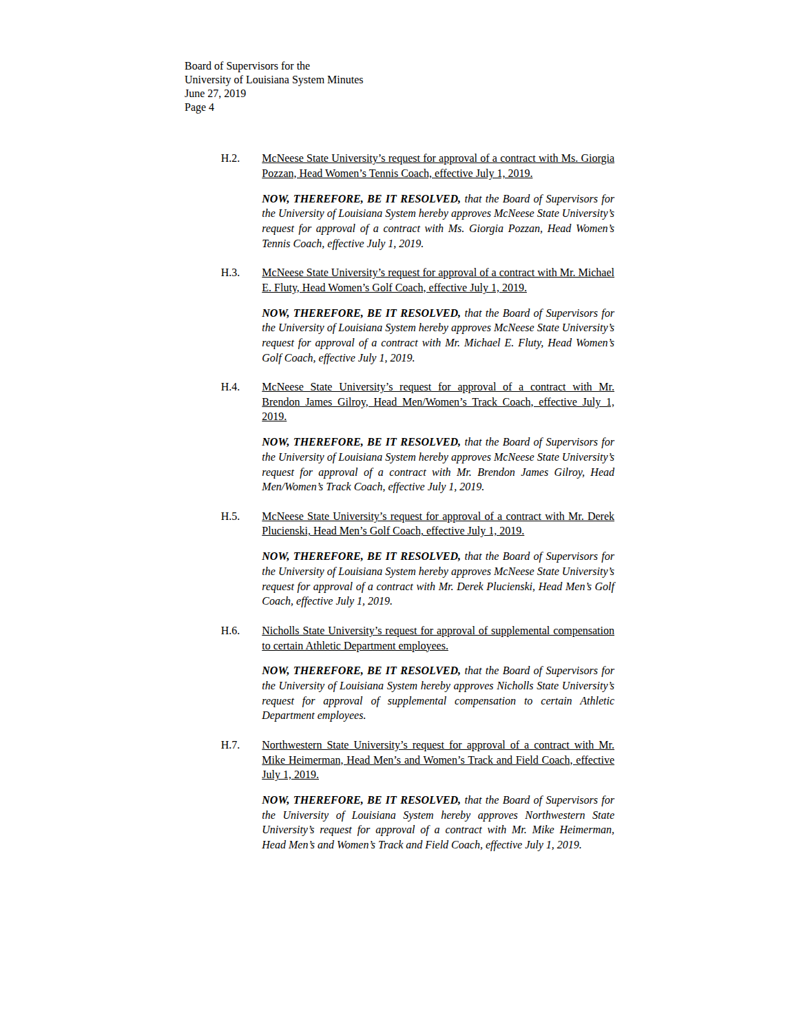Board of Supervisors for the
University of Louisiana System Minutes
June 27, 2019
Page 4
H.2.
McNeese State University’s request for approval of a contract with Ms. Giorgia Pozzan, Head Women’s Tennis Coach, effective July 1, 2019.
NOW, THEREFORE, BE IT RESOLVED, that the Board of Supervisors for the University of Louisiana System hereby approves McNeese State University’s request for approval of a contract with Ms. Giorgia Pozzan, Head Women’s Tennis Coach, effective July 1, 2019.
H.3.
McNeese State University’s request for approval of a contract with Mr. Michael E. Fluty, Head Women’s Golf Coach, effective July 1, 2019.
NOW, THEREFORE, BE IT RESOLVED, that the Board of Supervisors for the University of Louisiana System hereby approves McNeese State University’s request for approval of a contract with Mr. Michael E. Fluty, Head Women’s Golf Coach, effective July 1, 2019.
H.4.
McNeese State University’s request for approval of a contract with Mr. Brendon James Gilroy, Head Men/Women’s Track Coach, effective July 1, 2019.
NOW, THEREFORE, BE IT RESOLVED, that the Board of Supervisors for the University of Louisiana System hereby approves McNeese State University’s request for approval of a contract with Mr. Brendon James Gilroy, Head Men/Women’s Track Coach, effective July 1, 2019.
H.5.
McNeese State University’s request for approval of a contract with Mr. Derek Plucienski, Head Men’s Golf Coach, effective July 1, 2019.
NOW, THEREFORE, BE IT RESOLVED, that the Board of Supervisors for the University of Louisiana System hereby approves McNeese State University’s request for approval of a contract with Mr. Derek Plucienski, Head Men’s Golf Coach, effective July 1, 2019.
H.6.
Nicholls State University’s request for approval of supplemental compensation to certain Athletic Department employees.
NOW, THEREFORE, BE IT RESOLVED, that the Board of Supervisors for the University of Louisiana System hereby approves Nicholls State University’s request for approval of supplemental compensation to certain Athletic Department employees.
H.7.
Northwestern State University’s request for approval of a contract with Mr. Mike Heimerman, Head Men’s and Women’s Track and Field Coach, effective July 1, 2019.
NOW, THEREFORE, BE IT RESOLVED, that the Board of Supervisors for the University of Louisiana System hereby approves Northwestern State University’s request for approval of a contract with Mr. Mike Heimerman, Head Men’s and Women’s Track and Field Coach, effective July 1, 2019.